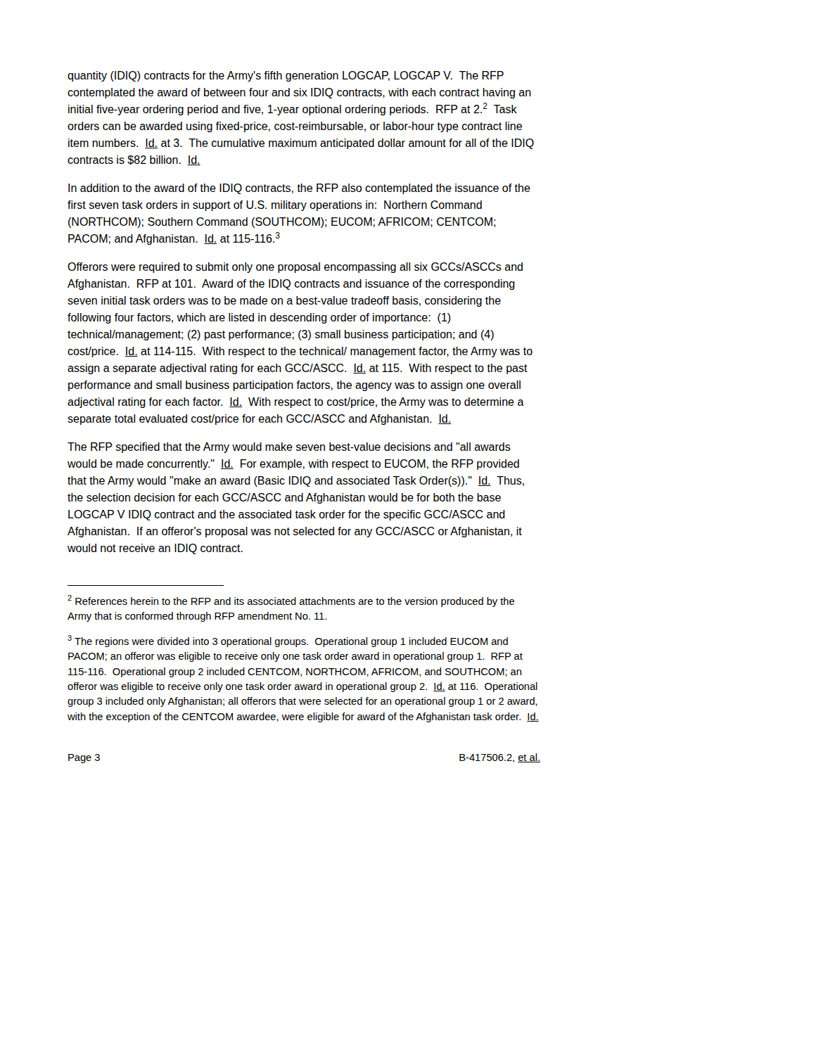quantity (IDIQ) contracts for the Army's fifth generation LOGCAP, LOGCAP V. The RFP contemplated the award of between four and six IDIQ contracts, with each contract having an initial five-year ordering period and five, 1-year optional ordering periods. RFP at 2.2 Task orders can be awarded using fixed-price, cost-reimbursable, or labor-hour type contract line item numbers. Id. at 3. The cumulative maximum anticipated dollar amount for all of the IDIQ contracts is $82 billion. Id.
In addition to the award of the IDIQ contracts, the RFP also contemplated the issuance of the first seven task orders in support of U.S. military operations in: Northern Command (NORTHCOM); Southern Command (SOUTHCOM); EUCOM; AFRICOM; CENTCOM; PACOM; and Afghanistan. Id. at 115-116.3
Offerors were required to submit only one proposal encompassing all six GCCs/ASCCs and Afghanistan. RFP at 101. Award of the IDIQ contracts and issuance of the corresponding seven initial task orders was to be made on a best-value tradeoff basis, considering the following four factors, which are listed in descending order of importance: (1) technical/management; (2) past performance; (3) small business participation; and (4) cost/price. Id. at 114-115. With respect to the technical/ management factor, the Army was to assign a separate adjectival rating for each GCC/ASCC. Id. at 115. With respect to the past performance and small business participation factors, the agency was to assign one overall adjectival rating for each factor. Id. With respect to cost/price, the Army was to determine a separate total evaluated cost/price for each GCC/ASCC and Afghanistan. Id.
The RFP specified that the Army would make seven best-value decisions and "all awards would be made concurrently." Id. For example, with respect to EUCOM, the RFP provided that the Army would "make an award (Basic IDIQ and associated Task Order(s))." Id. Thus, the selection decision for each GCC/ASCC and Afghanistan would be for both the base LOGCAP V IDIQ contract and the associated task order for the specific GCC/ASCC and Afghanistan. If an offeror's proposal was not selected for any GCC/ASCC or Afghanistan, it would not receive an IDIQ contract.
2 References herein to the RFP and its associated attachments are to the version produced by the Army that is conformed through RFP amendment No. 11.
3 The regions were divided into 3 operational groups. Operational group 1 included EUCOM and PACOM; an offeror was eligible to receive only one task order award in operational group 1. RFP at 115-116. Operational group 2 included CENTCOM, NORTHCOM, AFRICOM, and SOUTHCOM; an offeror was eligible to receive only one task order award in operational group 2. Id. at 116. Operational group 3 included only Afghanistan; all offerors that were selected for an operational group 1 or 2 award, with the exception of the CENTCOM awardee, were eligible for award of the Afghanistan task order. Id.
Page 3 B-417506.2, et al.